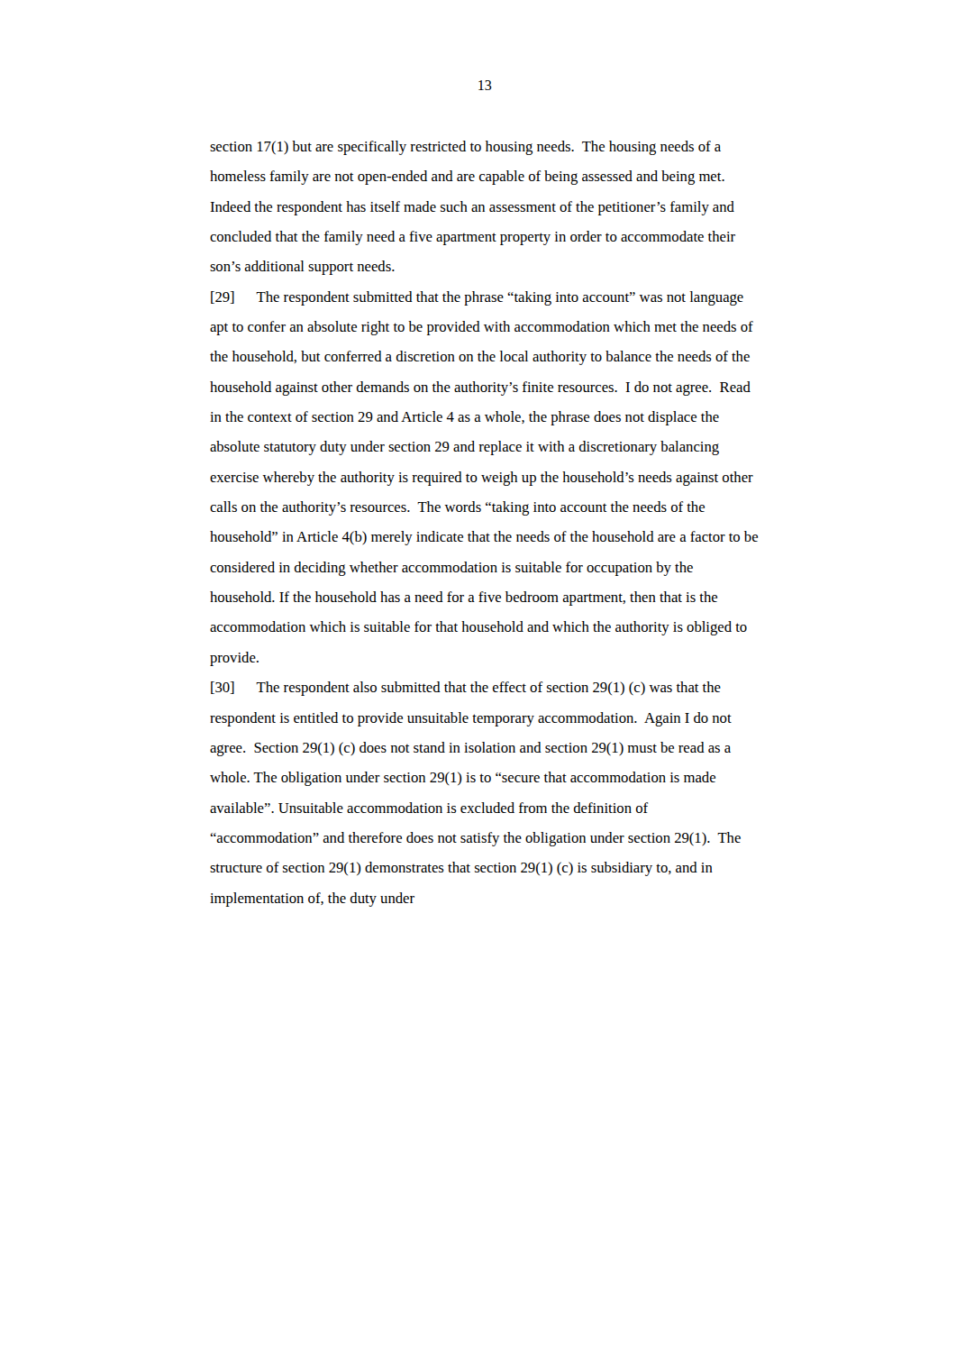13
section 17(1) but are specifically restricted to housing needs. The housing needs of a homeless family are not open-ended and are capable of being assessed and being met. Indeed the respondent has itself made such an assessment of the petitioner’s family and concluded that the family need a five apartment property in order to accommodate their son’s additional support needs.
[29] The respondent submitted that the phrase “taking into account” was not language apt to confer an absolute right to be provided with accommodation which met the needs of the household, but conferred a discretion on the local authority to balance the needs of the household against other demands on the authority’s finite resources. I do not agree. Read in the context of section 29 and Article 4 as a whole, the phrase does not displace the absolute statutory duty under section 29 and replace it with a discretionary balancing exercise whereby the authority is required to weigh up the household’s needs against other calls on the authority’s resources. The words “taking into account the needs of the household” in Article 4(b) merely indicate that the needs of the household are a factor to be considered in deciding whether accommodation is suitable for occupation by the household. If the household has a need for a five bedroom apartment, then that is the accommodation which is suitable for that household and which the authority is obliged to provide.
[30] The respondent also submitted that the effect of section 29(1) (c) was that the respondent is entitled to provide unsuitable temporary accommodation. Again I do not agree. Section 29(1) (c) does not stand in isolation and section 29(1) must be read as a whole. The obligation under section 29(1) is to “secure that accommodation is made available”. Unsuitable accommodation is excluded from the definition of “accommodation” and therefore does not satisfy the obligation under section 29(1). The structure of section 29(1) demonstrates that section 29(1) (c) is subsidiary to, and in implementation of, the duty under